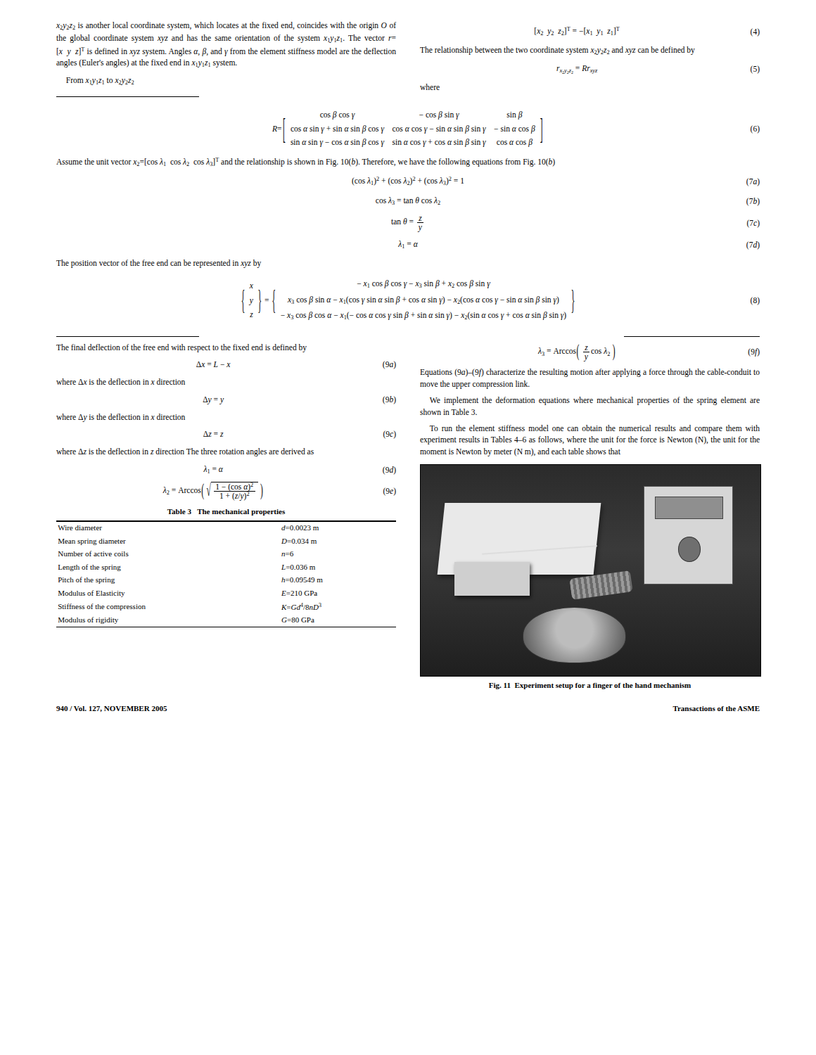x2y2z2 is another local coordinate system, which locates at the fixed end, coincides with the origin O of the global coordinate system xyz and has the same orientation of the system x1y1z1. The vector r=[x y z]T is defined in xyz system. Angles α, β, and γ from the element stiffness model are the deflection angles (Euler's angles) at the fixed end in x1y1z1 system.
From x1y1z1 to x2y2z2
[x2 y2 z2]T = −[x1 y1 z1]T
(4)
The relationship between the two coordinate system x2y2z2 and xyz can be defined by
rx2y2z2 = Rrxyz
(5)
where
R = [
| cos β cos γ | − cos β sin γ | sin β |
| cos α sin γ + sin α sin β cos γ | cos α cos γ − sin α sin β sin γ | − sin α cos β |
| sin α sin γ − cos α sin β cos γ | sin α cos γ + cos α sin β sin γ | cos α cos β |
] (6)
Assume the unit vector x2=[cos λ1 cos λ2 cos λ3]T and the relationship is shown in Fig. 10(b). Therefore, we have the following equations from Fig. 10(b)
(cos λ1)2 + (cos λ2)2 + (cos λ3)2 = 1 (7a)
cos λ3 = tan θ cos λ2 (7b)
tan θ = zy (7c)
λ1 = α (7d)
The position vector of the free end can be represented in xyz by
{
| x |
| y |
| z |
} = {
| − x 1 cos β cos γ − x 3 sin β + x 2 cos β sin γ |
| x 3 cos β sin α − x 1 (cos γ sin α sin β + cos α sin γ ) − x 2 (cos α cos γ − sin α sin β sin γ ) |
| − x 3 cos β cos α − x 1 (− cos α cos γ sin β + sin α sin γ ) − x 2 (sin α cos γ + cos α sin β sin γ ) |
} (8)
The final deflection of the free end with respect to the fixed end is defined by
Δx = L − x
(9a)
where Δx is the deflection in x direction
Δy = y
(9b)
where Δy is the deflection in x direction
Δz = z
(9c)
where Δz is the deflection in z direction The three rotation angles are derived as
λ1 = α
(9d)
λ2 = Arccos( 1 − (cos α)21 + (z/y)2 )
(9e)
Table 3 The mechanical properties
| Wire diameter | d =0.0023 m |
| Mean spring diameter | D =0.034 m |
| Number of active coils | n =6 |
| Length of the spring | L =0.036 m |
| Pitch of the spring | h =0.09549 m |
| Modulus of Elasticity | E =210 GPa |
| Stiffness of the compression | K = Gd 4 /8 nD 3 |
| Modulus of rigidity | G =80 GPa |
λ3 = Arccos( zycos λ2 )
(9f)
Equations (9a)–(9f) characterize the resulting motion after applying a force through the cable-conduit to move the upper compression link.
We implement the deformation equations where mechanical properties of the spring element are shown in Table 3.
To run the element stiffness model one can obtain the numerical results and compare them with experiment results in Tables 4–6 as follows, where the unit for the force is Newton (N), the unit for the moment is Newton by meter (N m), and each table shows that
Fig. 11 Experiment setup for a finger of the hand mechanism
940 / Vol. 127, NOVEMBER 2005
Transactions of the ASME